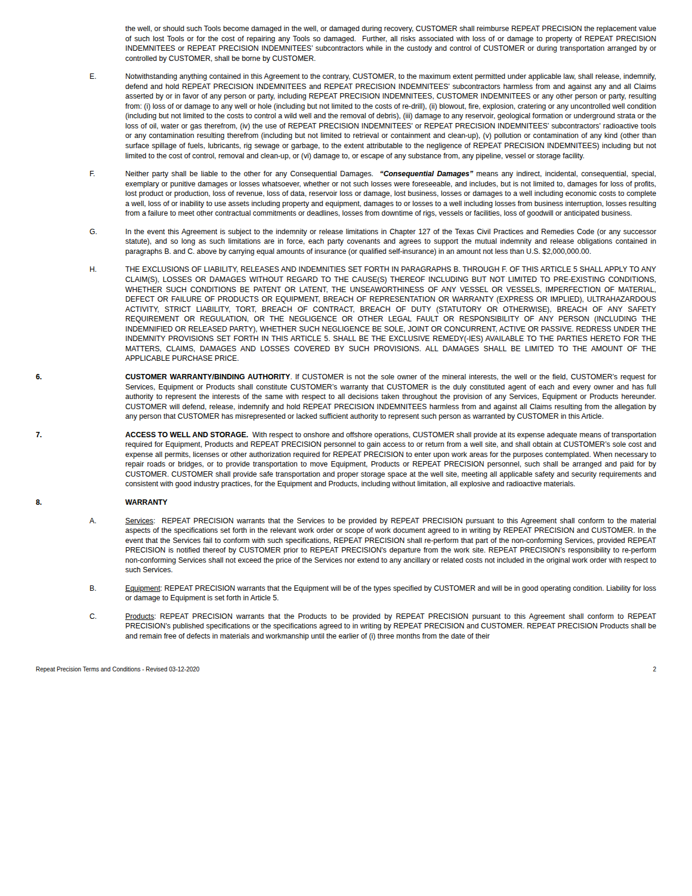the well, or should such Tools become damaged in the well, or damaged during recovery, CUSTOMER shall reimburse REPEAT PRECISION the replacement value of such lost Tools or for the cost of repairing any Tools so damaged. Further, all risks associated with loss of or damage to property of REPEAT PRECISION INDEMNITEES or REPEAT PRECISION INDEMNITEES’ subcontractors while in the custody and control of CUSTOMER or during transportation arranged by or controlled by CUSTOMER, shall be borne by CUSTOMER.
E. Notwithstanding anything contained in this Agreement to the contrary, CUSTOMER, to the maximum extent permitted under applicable law, shall release, indemnify, defend and hold REPEAT PRECISION INDEMNITEES and REPEAT PRECISION INDEMNITEES' subcontractors harmless from and against any and all Claims asserted by or in favor of any person or party, including REPEAT PRECISION INDEMNITEES, CUSTOMER INDEMNITEES or any other person or party, resulting from: (i) loss of or damage to any well or hole (including but not limited to the costs of re-drill), (ii) blowout, fire, explosion, cratering or any uncontrolled well condition (including but not limited to the costs to control a wild well and the removal of debris), (iii) damage to any reservoir, geological formation or underground strata or the loss of oil, water or gas therefrom, (iv) the use of REPEAT PRECISION INDEMNITEES' or REPEAT PRECISION INDEMNITEES’ subcontractors' radioactive tools or any contamination resulting therefrom (including but not limited to retrieval or containment and clean-up), (v) pollution or contamination of any kind (other than surface spillage of fuels, lubricants, rig sewage or garbage, to the extent attributable to the negligence of REPEAT PRECISION INDEMNITEES) including but not limited to the cost of control, removal and clean-up, or (vi) damage to, or escape of any substance from, any pipeline, vessel or storage facility.
F. Neither party shall be liable to the other for any Consequential Damages. “Consequential Damages” means any indirect, incidental, consequential, special, exemplary or punitive damages or losses whatsoever, whether or not such losses were foreseeable, and includes, but is not limited to, damages for loss of profits, lost product or production, loss of revenue, loss of data, reservoir loss or damage, lost business, losses or damages to a well including economic costs to complete a well, loss of or inability to use assets including property and equipment, damages to or losses to a well including losses from business interruption, losses resulting from a failure to meet other contractual commitments or deadlines, losses from downtime of rigs, vessels or facilities, loss of goodwill or anticipated business.
G. In the event this Agreement is subject to the indemnity or release limitations in Chapter 127 of the Texas Civil Practices and Remedies Code (or any successor statute), and so long as such limitations are in force, each party covenants and agrees to support the mutual indemnity and release obligations contained in paragraphs B. and C. above by carrying equal amounts of insurance (or qualified self-insurance) in an amount not less than U.S. $2,000,000.00.
H. THE EXCLUSIONS OF LIABILITY, RELEASES AND INDEMNITIES SET FORTH IN PARAGRAPHS B. THROUGH F. OF THIS ARTICLE 5 SHALL APPLY TO ANY CLAIM(S), LOSSES OR DAMAGES WITHOUT REGARD TO THE CAUSE(S) THEREOF INCLUDING BUT NOT LIMITED TO PRE-EXISTING CONDITIONS, WHETHER SUCH CONDITIONS BE PATENT OR LATENT, THE UNSEAWORTHINESS OF ANY VESSEL OR VESSELS, IMPERFECTION OF MATERIAL, DEFECT OR FAILURE OF PRODUCTS OR EQUIPMENT, BREACH OF REPRESENTATION OR WARRANTY (EXPRESS OR IMPLIED), ULTRAHAZARDOUS ACTIVITY, STRICT LIABILITY, TORT, BREACH OF CONTRACT, BREACH OF DUTY (STATUTORY OR OTHERWISE), BREACH OF ANY SAFETY REQUIREMENT OR REGULATION, OR THE NEGLIGENCE OR OTHER LEGAL FAULT OR RESPONSIBILITY OF ANY PERSON (INCLUDING THE INDEMNIFIED OR RELEASED PARTY), WHETHER SUCH NEGLIGENCE BE SOLE, JOINT OR CONCURRENT, ACTIVE OR PASSIVE. REDRESS UNDER THE INDEMNITY PROVISIONS SET FORTH IN THIS ARTICLE 5. SHALL BE THE EXCLUSIVE REMEDY(-IES) AVAILABLE TO THE PARTIES HERETO FOR THE MATTERS, CLAIMS, DAMAGES AND LOSSES COVERED BY SUCH PROVISIONS. ALL DAMAGES SHALL BE LIMITED TO THE AMOUNT OF THE APPLICABLE PURCHASE PRICE.
6. CUSTOMER WARRANTY/BINDING AUTHORITY. If CUSTOMER is not the sole owner of the mineral interests, the well or the field, CUSTOMER’s request for Services, Equipment or Products shall constitute CUSTOMER’s warranty that CUSTOMER is the duly constituted agent of each and every owner and has full authority to represent the interests of the same with respect to all decisions taken throughout the provision of any Services, Equipment or Products hereunder. CUSTOMER will defend, release, indemnify and hold REPEAT PRECISION INDEMNITEES harmless from and against all Claims resulting from the allegation by any person that CUSTOMER has misrepresented or lacked sufficient authority to represent such person as warranted by CUSTOMER in this Article.
7. ACCESS TO WELL AND STORAGE. With respect to onshore and offshore operations, CUSTOMER shall provide at its expense adequate means of transportation required for Equipment, Products and REPEAT PRECISION personnel to gain access to or return from a well site, and shall obtain at CUSTOMER’s sole cost and expense all permits, licenses or other authorization required for REPEAT PRECISION to enter upon work areas for the purposes contemplated. When necessary to repair roads or bridges, or to provide transportation to move Equipment, Products or REPEAT PRECISION personnel, such shall be arranged and paid for by CUSTOMER. CUSTOMER shall provide safe transportation and proper storage space at the well site, meeting all applicable safety and security requirements and consistent with good industry practices, for the Equipment and Products, including without limitation, all explosive and radioactive materials.
8. WARRANTY
A. Services: REPEAT PRECISION warrants that the Services to be provided by REPEAT PRECISION pursuant to this Agreement shall conform to the material aspects of the specifications set forth in the relevant work order or scope of work document agreed to in writing by REPEAT PRECISION and CUSTOMER. In the event that the Services fail to conform with such specifications, REPEAT PRECISION shall re-perform that part of the non-conforming Services, provided REPEAT PRECISION is notified thereof by CUSTOMER prior to REPEAT PRECISION's departure from the work site. REPEAT PRECISION’s responsibility to re-perform non-conforming Services shall not exceed the price of the Services nor extend to any ancillary or related costs not included in the original work order with respect to such Services.
B. Equipment: REPEAT PRECISION warrants that the Equipment will be of the types specified by CUSTOMER and will be in good operating condition. Liability for loss or damage to Equipment is set forth in Article 5.
C. Products: REPEAT PRECISION warrants that the Products to be provided by REPEAT PRECISION pursuant to this Agreement shall conform to REPEAT PRECISION's published specifications or the specifications agreed to in writing by REPEAT PRECISION and CUSTOMER. REPEAT PRECISION Products shall be and remain free of defects in materials and workmanship until the earlier of (i) three months from the date of their
Repeat Precision Terms and Conditions - Revised 03-12-2020
2